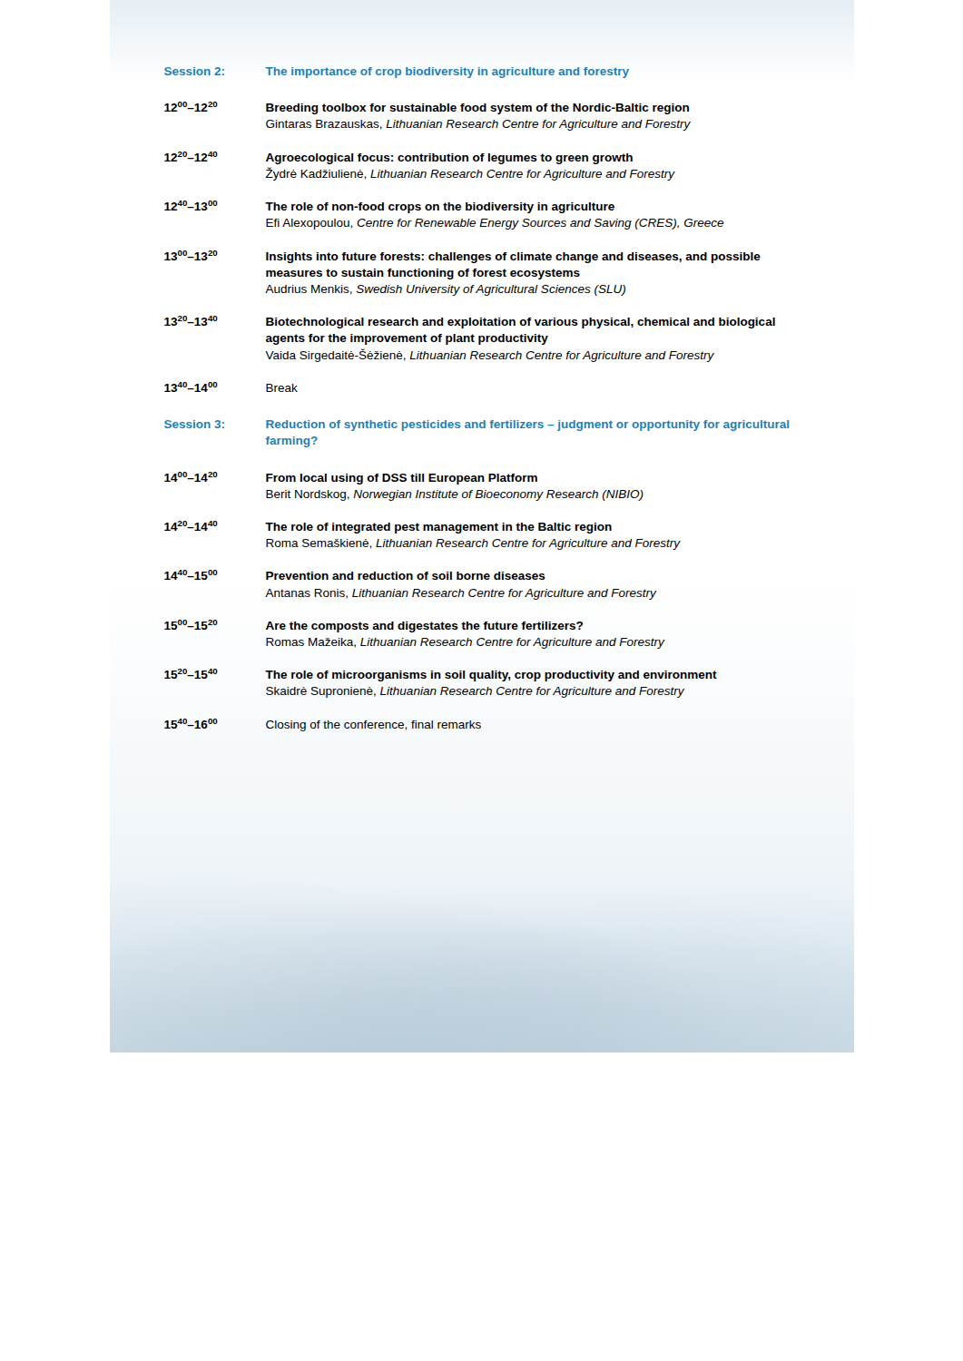| Session 2: | The importance of crop biodiversity in agriculture and forestry |
| 12 00 –12 20 | Breeding toolbox for sustainable food system of the Nordic-Baltic region Gintaras Brazauskas, Lithuanian Research Centre for Agriculture and Forestry |
| 12 20 –12 40 | Agroecological focus: contribution of legumes to green growth Žydrė Kadžiulienė, Lithuanian Research Centre for Agriculture and Forestry |
| 12 40 –13 00 | The role of non-food crops on the biodiversity in agriculture Efi Alexopoulou, Centre for Renewable Energy Sources and Saving (CRES), Greece |
| 13 00 –13 20 | Insights into future forests: challenges of climate change and diseases, and possible measures to sustain functioning of forest ecosystems Audrius Menkis, Swedish University of Agricultural Sciences (SLU) |
| 13 20 –13 40 | Biotechnological research and exploitation of various physical, chemical and biological agents for the improvement of plant productivity Vaida Sirgedaitė-Šėžienė, Lithuanian Research Centre for Agriculture and Forestry |
| 13 40 –14 00 | Break |
| Session 3: | Reduction of synthetic pesticides and fertilizers – judgment or opportunity for agricultural farming? |
| 14 00 –14 20 | From local using of DSS till European Platform Berit Nordskog, Norwegian Institute of Bioeconomy Research (NIBIO) |
| 14 20 –14 40 | The role of integrated pest management in the Baltic region Roma Semaškienė, Lithuanian Research Centre for Agriculture and Forestry |
| 14 40 –15 00 | Prevention and reduction of soil borne diseases Antanas Ronis, Lithuanian Research Centre for Agriculture and Forestry |
| 15 00 –15 20 | Are the composts and digestates the future fertilizers? Romas Mažeika, Lithuanian Research Centre for Agriculture and Forestry |
| 15 20 –15 40 | The role of microorganisms in soil quality, crop productivity and environment Skaidrė Supronienė, Lithuanian Research Centre for Agriculture and Forestry |
| 15 40 –16 00 | Closing of the conference, final remarks |